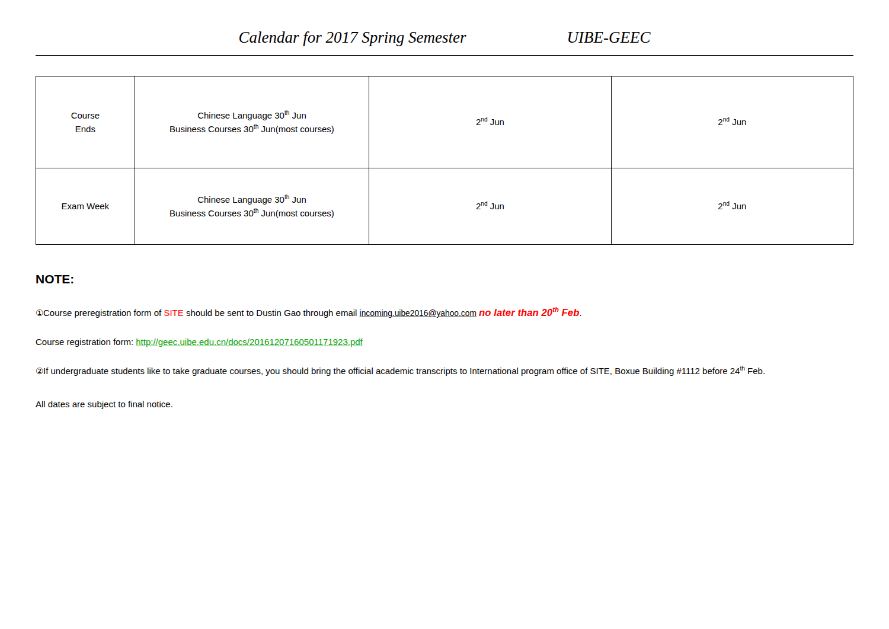Calendar for 2017 Spring Semester UIBE-GEEC
| Course Ends | Chinese Language 30 th Jun Business Courses 30 th Jun(most courses) | 2 nd Jun | 2 nd Jun |
| Exam Week | Chinese Language 30 th Jun Business Courses 30 th Jun(most courses) | 2 nd Jun | 2 nd Jun |
NOTE:
①Course preregistration form of SITE should be sent to Dustin Gao through email incoming.uibe2016@yahoo.com no later than 20th Feb.
Course registration form: http://geec.uibe.edu.cn/docs/20161207160501171923.pdf
②If undergraduate students like to take graduate courses, you should bring the official academic transcripts to International program office of SITE, Boxue Building #1112 before 24th Feb.
All dates are subject to final notice.